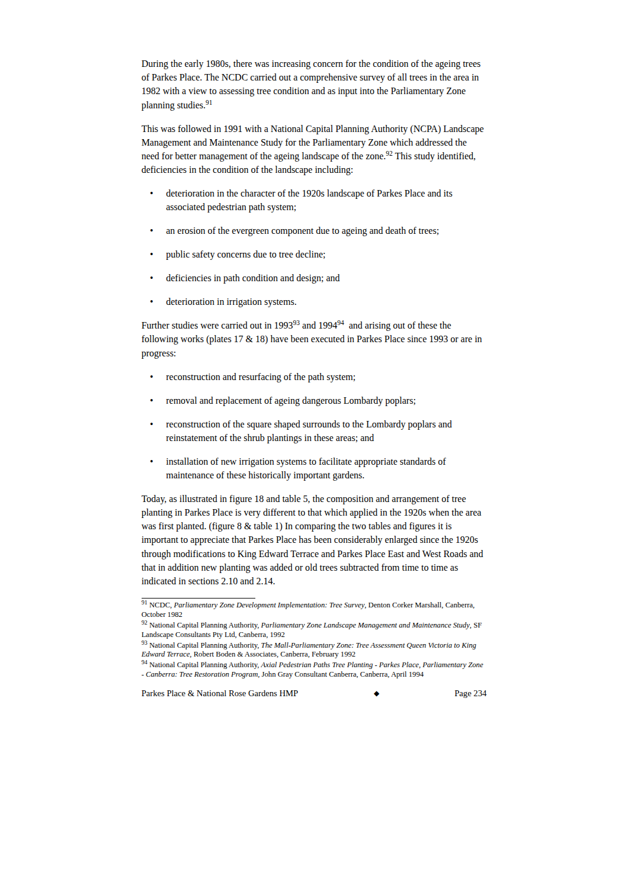During the early 1980s, there was increasing concern for the condition of the ageing trees of Parkes Place. The NCDC carried out a comprehensive survey of all trees in the area in 1982 with a view to assessing tree condition and as input into the Parliamentary Zone planning studies.91
This was followed in 1991 with a National Capital Planning Authority (NCPA) Landscape Management and Maintenance Study for the Parliamentary Zone which addressed the need for better management of the ageing landscape of the zone.92 This study identified, deficiencies in the condition of the landscape including:
deterioration in the character of the 1920s landscape of Parkes Place and its associated pedestrian path system;
an erosion of the evergreen component due to ageing and death of trees;
public safety concerns due to tree decline;
deficiencies in path condition and design; and
deterioration in irrigation systems.
Further studies were carried out in 199393 and 199494 and arising out of these the following works (plates 17 & 18) have been executed in Parkes Place since 1993 or are in progress:
reconstruction and resurfacing of the path system;
removal and replacement of ageing dangerous Lombardy poplars;
reconstruction of the square shaped surrounds to the Lombardy poplars and reinstatement of the shrub plantings in these areas; and
installation of new irrigation systems to facilitate appropriate standards of maintenance of these historically important gardens.
Today, as illustrated in figure 18 and table 5, the composition and arrangement of tree planting in Parkes Place is very different to that which applied in the 1920s when the area was first planted. (figure 8 & table 1) In comparing the two tables and figures it is important to appreciate that Parkes Place has been considerably enlarged since the 1920s through modifications to King Edward Terrace and Parkes Place East and West Roads and that in addition new planting was added or old trees subtracted from time to time as indicated in sections 2.10 and 2.14.
91 NCDC, Parliamentary Zone Development Implementation: Tree Survey, Denton Corker Marshall, Canberra, October 1982
92 National Capital Planning Authority, Parliamentary Zone Landscape Management and Maintenance Study, SF Landscape Consultants Pty Ltd, Canberra, 1992
93 National Capital Planning Authority, The Mall-Parliamentary Zone: Tree Assessment Queen Victoria to King Edward Terrace, Robert Boden & Associates, Canberra, February 1992
94 National Capital Planning Authority, Axial Pedestrian Paths Tree Planting - Parkes Place, Parliamentary Zone - Canberra: Tree Restoration Program, John Gray Consultant Canberra, Canberra, April 1994
Parkes Place & National Rose Gardens HMP ◆ Page 234